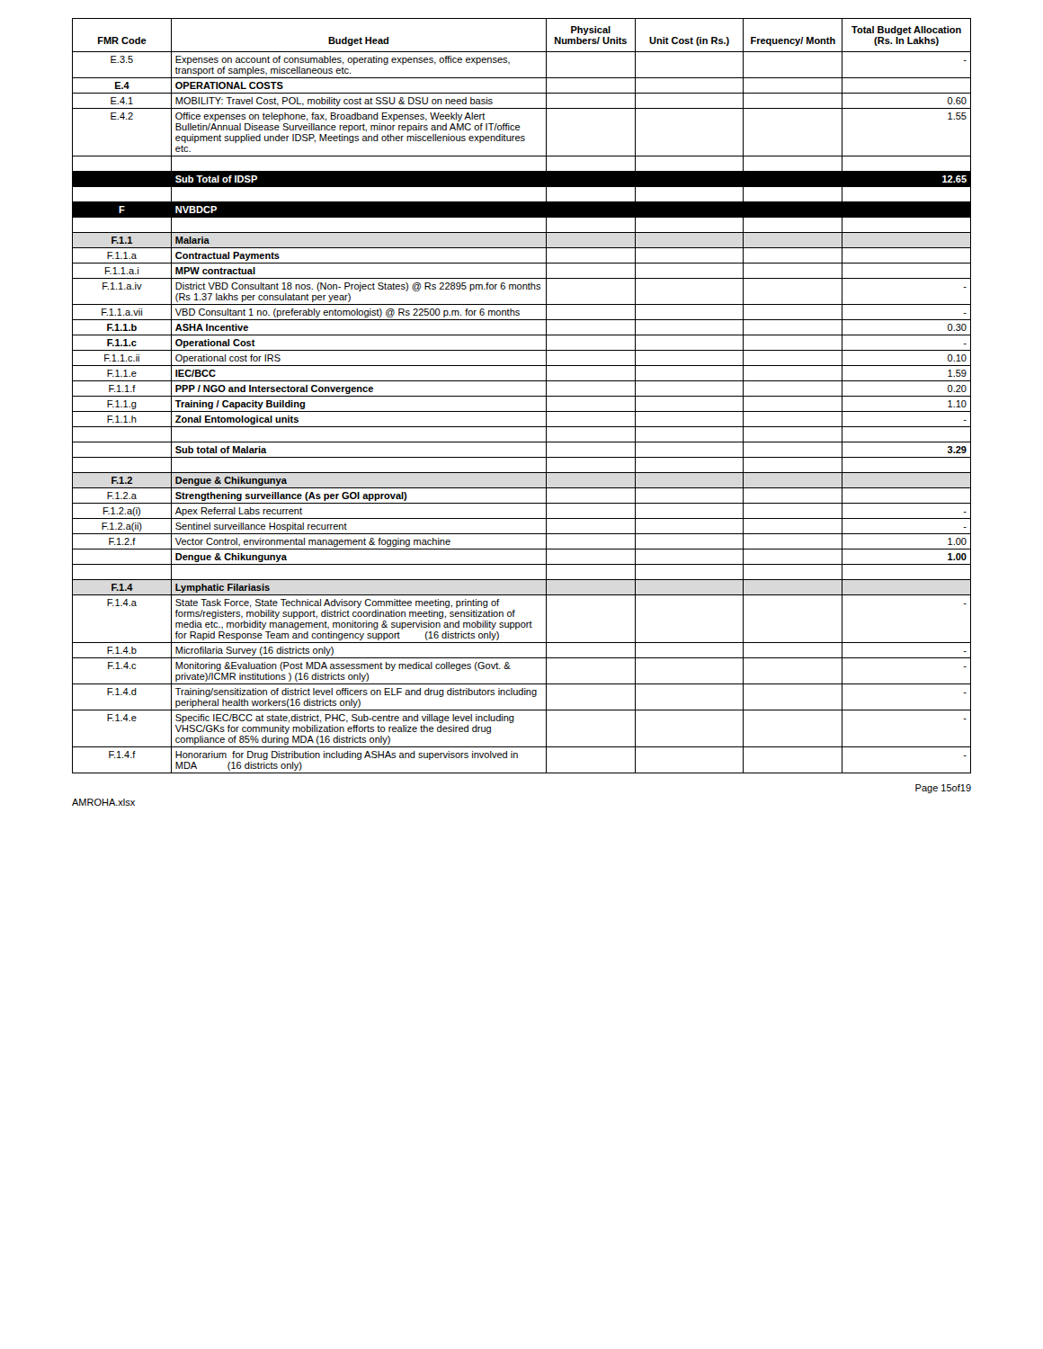| FMR Code | Budget Head | Physical Numbers/ Units | Unit Cost (in Rs.) | Frequency/ Month | Total Budget Allocation (Rs. In Lakhs) |
| --- | --- | --- | --- | --- | --- |
| E.3.5 | Expenses on account of consumables, operating expenses, office expenses, transport of samples, miscellaneous etc. | | | | - |
| E.4 | OPERATIONAL COSTS | | | | |
| E.4.1 | MOBILITY: Travel Cost, POL, mobility cost at SSU & DSU on need basis | | | | 0.60 |
| E.4.2 | Office expenses on telephone, fax, Broadband Expenses, Weekly Alert Bulletin/Annual Disease Surveillance report, minor repairs and AMC of IT/office equipment supplied under IDSP, Meetings and other miscellenious expenditures etc. | | | | 1.55 |
| | Sub Total of IDSP | | | | 12.65 |
| F | NVBDCP | | | | |
| F.1.1 | Malaria | | | | |
| F.1.1.a | Contractual Payments | | | | |
| F.1.1.a.i | MPW contractual | | | | |
| F.1.1.a.iv | District VBD Consultant 18 nos. (Non- Project States) @ Rs 22895 pm.for 6 months (Rs 1.37 lakhs per consulatant per year) | | | | - |
| F.1.1.a.vii | VBD Consultant 1 no. (preferably entomologist) @ Rs 22500 p.m. for 6 months | | | | - |
| F.1.1.b | ASHA Incentive | | | | 0.30 |
| F.1.1.c | Operational Cost | | | | - |
| F.1.1.c.ii | Operational cost for IRS | | | | 0.10 |
| F.1.1.e | IEC/BCC | | | | 1.59 |
| F.1.1.f | PPP / NGO and Intersectoral Convergence | | | | 0.20 |
| F.1.1.g | Training / Capacity Building | | | | 1.10 |
| F.1.1.h | Zonal Entomological units | | | | - |
| | Sub total of Malaria | | | | 3.29 |
| F.1.2 | Dengue & Chikungunya | | | | |
| F.1.2.a | Strengthening surveillance (As per GOI approval) | | | | |
| F.1.2.a(i) | Apex Referral Labs recurrent | | | | - |
| F.1.2.a(ii) | Sentinel surveillance Hospital recurrent | | | | - |
| F.1.2.f | Vector Control, environmental management & fogging machine | | | | 1.00 |
| | Dengue & Chikungunya | | | | 1.00 |
| F.1.4 | Lymphatic Filariasis | | | | |
| F.1.4.a | State Task Force, State Technical Advisory Committee meeting, printing of forms/registers, mobility support, district coordination meeting, sensitization of media etc., morbidity management, monitoring & supervision and mobility support for Rapid Response Team and contingency support (16 districts only) | | | | - |
| F.1.4.b | Microfilaria Survey (16 districts only) | | | | - |
| F.1.4.c | Monitoring &Evaluation (Post MDA assessment by medical colleges (Govt. & private)/ICMR institutions ) (16 districts only) | | | | - |
| F.1.4.d | Training/sensitization of district level officers on ELF and drug distributors including peripheral health workers(16 districts only) | | | | - |
| F.1.4.e | Specific IEC/BCC at state,district, PHC, Sub-centre and village level including VHSC/GKs for community mobilization efforts to realize the desired drug compliance of 85% during MDA (16 districts only) | | | | - |
| F.1.4.f | Honorarium for Drug Distribution including ASHAs and supervisors involved in MDA (16 districts only) | | | | - |
Page 15of19 AMROHA.xlsx